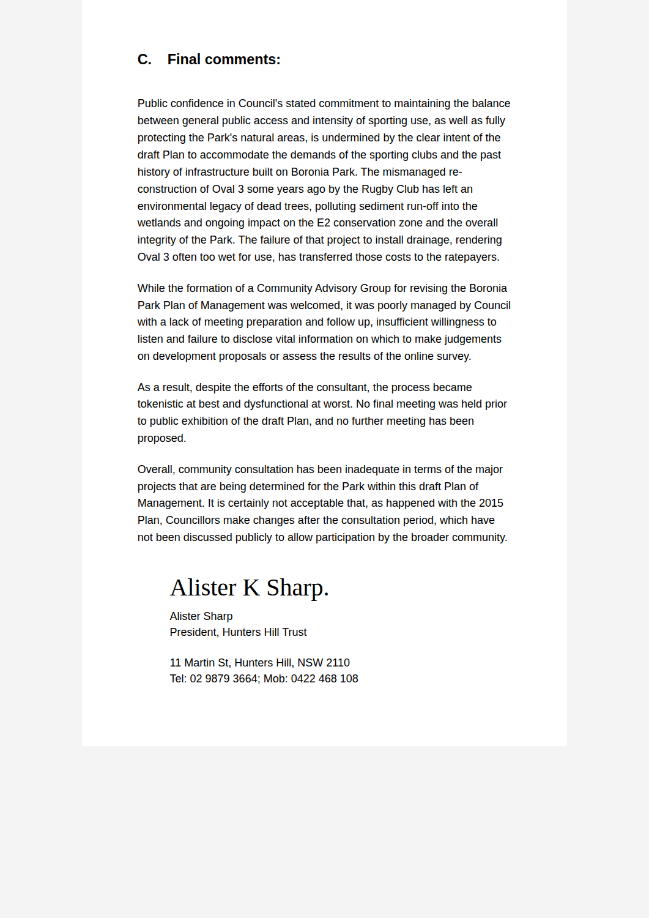C. Final comments:
Public confidence in Council's stated commitment to maintaining the balance between general public access and intensity of sporting use, as well as fully protecting the Park's natural areas, is undermined by the clear intent of the draft Plan to accommodate the demands of the sporting clubs and the past history of infrastructure built on Boronia Park. The mismanaged re-construction of Oval 3 some years ago by the Rugby Club has left an environmental legacy of dead trees, polluting sediment run-off into the wetlands and ongoing impact on the E2 conservation zone and the overall integrity of the Park. The failure of that project to install drainage, rendering Oval 3 often too wet for use, has transferred those costs to the ratepayers.
While the formation of a Community Advisory Group for revising the Boronia Park Plan of Management was welcomed, it was poorly managed by Council with a lack of meeting preparation and follow up, insufficient willingness to listen and failure to disclose vital information on which to make judgements on development proposals or assess the results of the online survey.
As a result, despite the efforts of the consultant, the process became tokenistic at best and dysfunctional at worst. No final meeting was held prior to public exhibition of the draft Plan, and no further meeting has been proposed.
Overall, community consultation has been inadequate in terms of the major projects that are being determined for the Park within this draft Plan of Management. It is certainly not acceptable that, as happened with the 2015 Plan, Councillors make changes after the consultation period, which have not been discussed publicly to allow participation by the broader community.
Alister K Sharp.
Alister Sharp
President, Hunters Hill Trust
11 Martin St, Hunters Hill, NSW 2110
Tel: 02 9879 3664; Mob: 0422 468 108